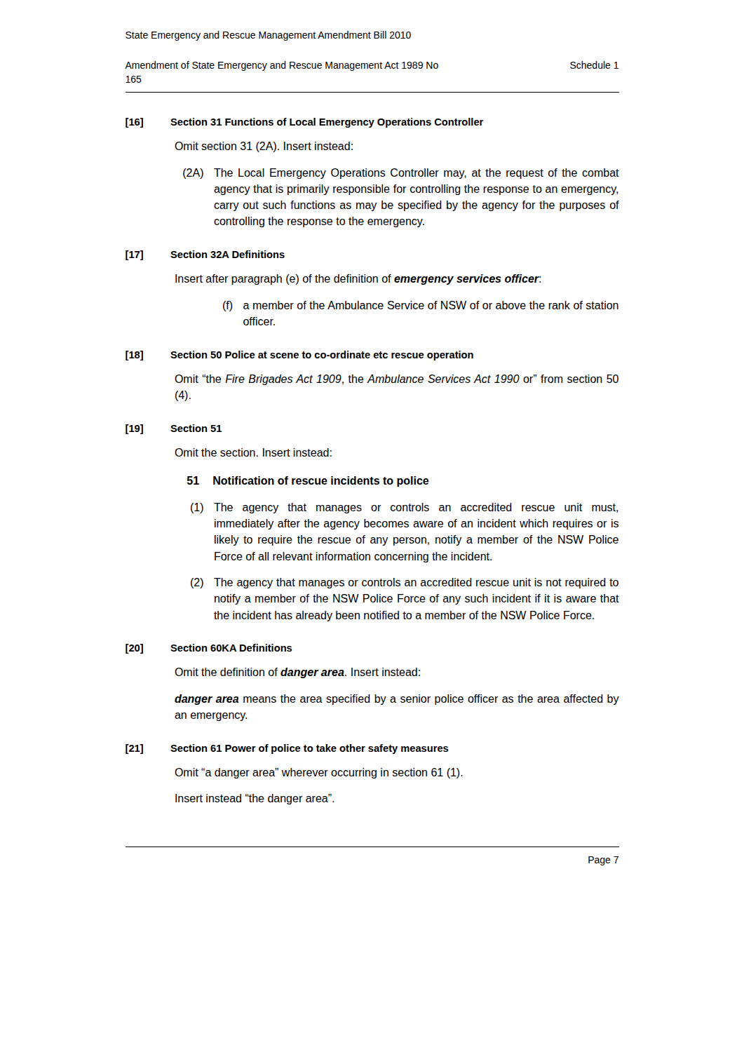State Emergency and Rescue Management Amendment Bill 2010
Amendment of State Emergency and Rescue Management Act 1989 No 165
Schedule 1
[16] Section 31 Functions of Local Emergency Operations Controller
Omit section 31 (2A). Insert instead:
(2A) The Local Emergency Operations Controller may, at the request of the combat agency that is primarily responsible for controlling the response to an emergency, carry out such functions as may be specified by the agency for the purposes of controlling the response to the emergency.
[17] Section 32A Definitions
Insert after paragraph (e) of the definition of emergency services officer:
(f) a member of the Ambulance Service of NSW of or above the rank of station officer.
[18] Section 50 Police at scene to co-ordinate etc rescue operation
Omit “the Fire Brigades Act 1909, the Ambulance Services Act 1990 or” from section 50 (4).
[19] Section 51
Omit the section. Insert instead:
51 Notification of rescue incidents to police
(1) The agency that manages or controls an accredited rescue unit must, immediately after the agency becomes aware of an incident which requires or is likely to require the rescue of any person, notify a member of the NSW Police Force of all relevant information concerning the incident.
(2) The agency that manages or controls an accredited rescue unit is not required to notify a member of the NSW Police Force of any such incident if it is aware that the incident has already been notified to a member of the NSW Police Force.
[20] Section 60KA Definitions
Omit the definition of danger area. Insert instead:
danger area means the area specified by a senior police officer as the area affected by an emergency.
[21] Section 61 Power of police to take other safety measures
Omit “a danger area” wherever occurring in section 61 (1).
Insert instead “the danger area”.
Page 7